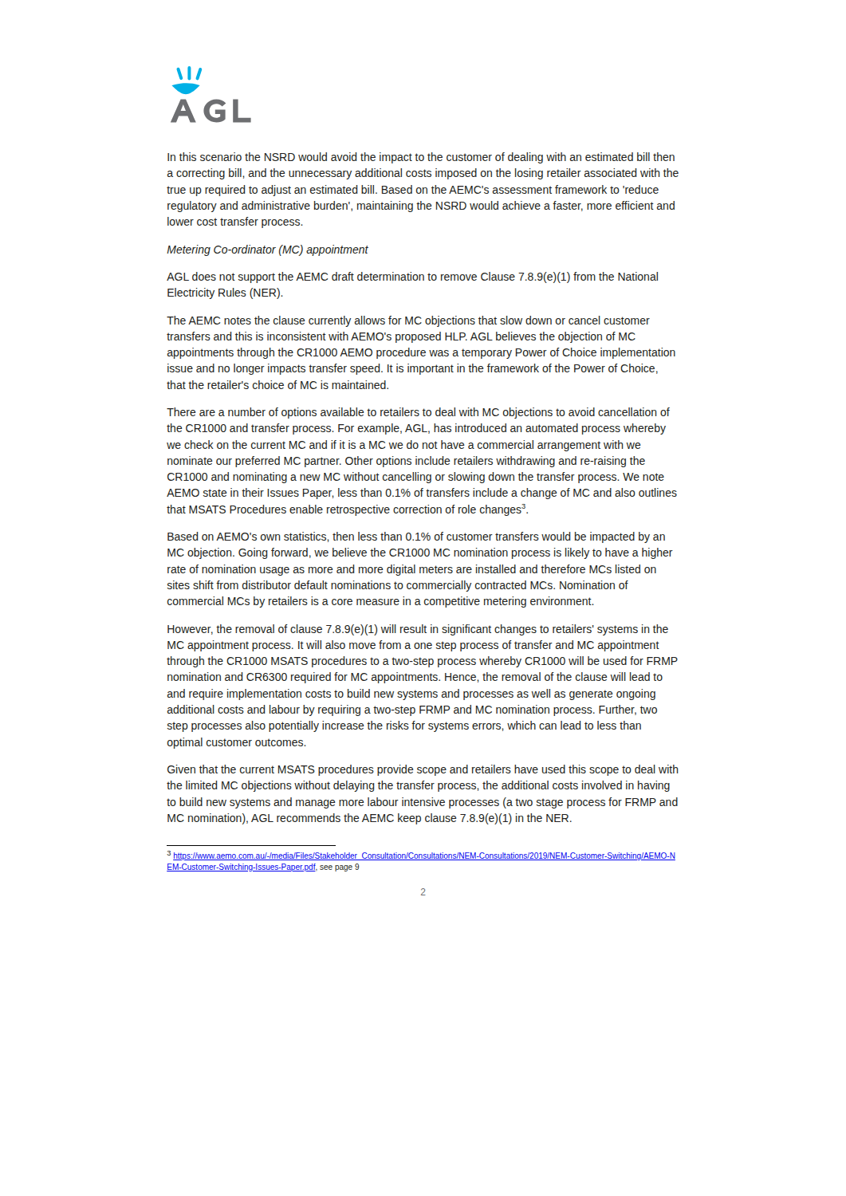In this scenario the NSRD would avoid the impact to the customer of dealing with an estimated bill then a correcting bill, and the unnecessary additional costs imposed on the losing retailer associated with the true up required to adjust an estimated bill. Based on the AEMC's assessment framework to 'reduce regulatory and administrative burden', maintaining the NSRD would achieve a faster, more efficient and lower cost transfer process.
Metering Co-ordinator (MC) appointment
AGL does not support the AEMC draft determination to remove Clause 7.8.9(e)(1) from the National Electricity Rules (NER).
The AEMC notes the clause currently allows for MC objections that slow down or cancel customer transfers and this is inconsistent with AEMO's proposed HLP. AGL believes the objection of MC appointments through the CR1000 AEMO procedure was a temporary Power of Choice implementation issue and no longer impacts transfer speed. It is important in the framework of the Power of Choice, that the retailer's choice of MC is maintained.
There are a number of options available to retailers to deal with MC objections to avoid cancellation of the CR1000 and transfer process. For example, AGL, has introduced an automated process whereby we check on the current MC and if it is a MC we do not have a commercial arrangement with we nominate our preferred MC partner. Other options include retailers withdrawing and re-raising the CR1000 and nominating a new MC without cancelling or slowing down the transfer process. We note AEMO state in their Issues Paper, less than 0.1% of transfers include a change of MC and also outlines that MSATS Procedures enable retrospective correction of role changes3.
Based on AEMO's own statistics, then less than 0.1% of customer transfers would be impacted by an MC objection. Going forward, we believe the CR1000 MC nomination process is likely to have a higher rate of nomination usage as more and more digital meters are installed and therefore MCs listed on sites shift from distributor default nominations to commercially contracted MCs. Nomination of commercial MCs by retailers is a core measure in a competitive metering environment.
However, the removal of clause 7.8.9(e)(1) will result in significant changes to retailers' systems in the MC appointment process. It will also move from a one step process of transfer and MC appointment through the CR1000 MSATS procedures to a two-step process whereby CR1000 will be used for FRMP nomination and CR6300 required for MC appointments. Hence, the removal of the clause will lead to and require implementation costs to build new systems and processes as well as generate ongoing additional costs and labour by requiring a two-step FRMP and MC nomination process. Further, two step processes also potentially increase the risks for systems errors, which can lead to less than optimal customer outcomes.
Given that the current MSATS procedures provide scope and retailers have used this scope to deal with the limited MC objections without delaying the transfer process, the additional costs involved in having to build new systems and manage more labour intensive processes (a two stage process for FRMP and MC nomination), AGL recommends the AEMC keep clause 7.8.9(e)(1) in the NER.
3 https://www.aemo.com.au/-/media/Files/Stakeholder_Consultation/Consultations/NEM-Consultations/2019/NEM-Customer-Switching/AEMO-NEM-Customer-Switching-Issues-Paper.pdf, see page 9
2